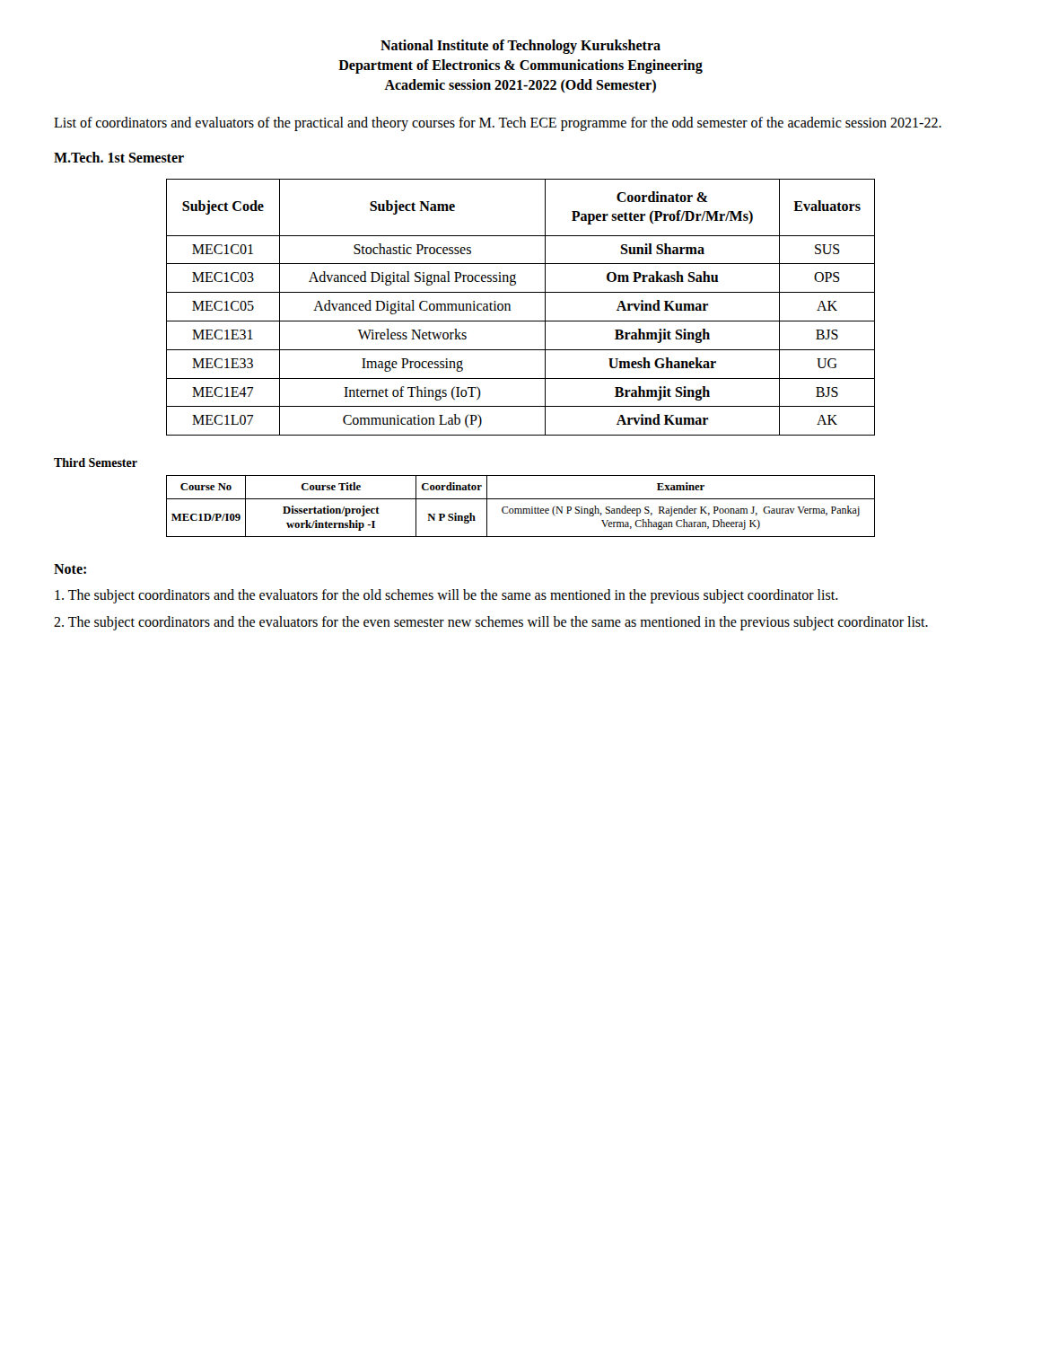National Institute of Technology Kurukshetra
Department of Electronics & Communications Engineering
Academic session 2021-2022 (Odd Semester)
List of coordinators and evaluators of the practical and theory courses for M. Tech ECE programme for the odd semester of the academic session 2021-22.
M.Tech. 1st Semester
| Subject Code | Subject Name | Coordinator & Paper setter (Prof/Dr/Mr/Ms) | Evaluators |
| --- | --- | --- | --- |
| MEC1C01 | Stochastic Processes | Sunil Sharma | SUS |
| MEC1C03 | Advanced Digital Signal Processing | Om Prakash Sahu | OPS |
| MEC1C05 | Advanced Digital Communication | Arvind Kumar | AK |
| MEC1E31 | Wireless Networks | Brahmjit Singh | BJS |
| MEC1E33 | Image Processing | Umesh Ghanekar | UG |
| MEC1E47 | Internet of Things (IoT) | Brahmjit Singh | BJS |
| MEC1L07 | Communication Lab (P) | Arvind Kumar | AK |
Third Semester
| Course No | Course Title | Coordinator | Examiner |
| --- | --- | --- | --- |
| MEC1D/P/I09 | Dissertation/project work/internship -I | N P Singh | Committee (N P Singh, Sandeep S, Rajender K, Poonam J, Gaurav Verma, Pankaj Verma, Chhagan Charan, Dheeraj K) |
Note:
1. The subject coordinators and the evaluators for the old schemes will be the same as mentioned in the previous subject coordinator list.
2. The subject coordinators and the evaluators for the even semester new schemes will be the same as mentioned in the previous subject coordinator list.